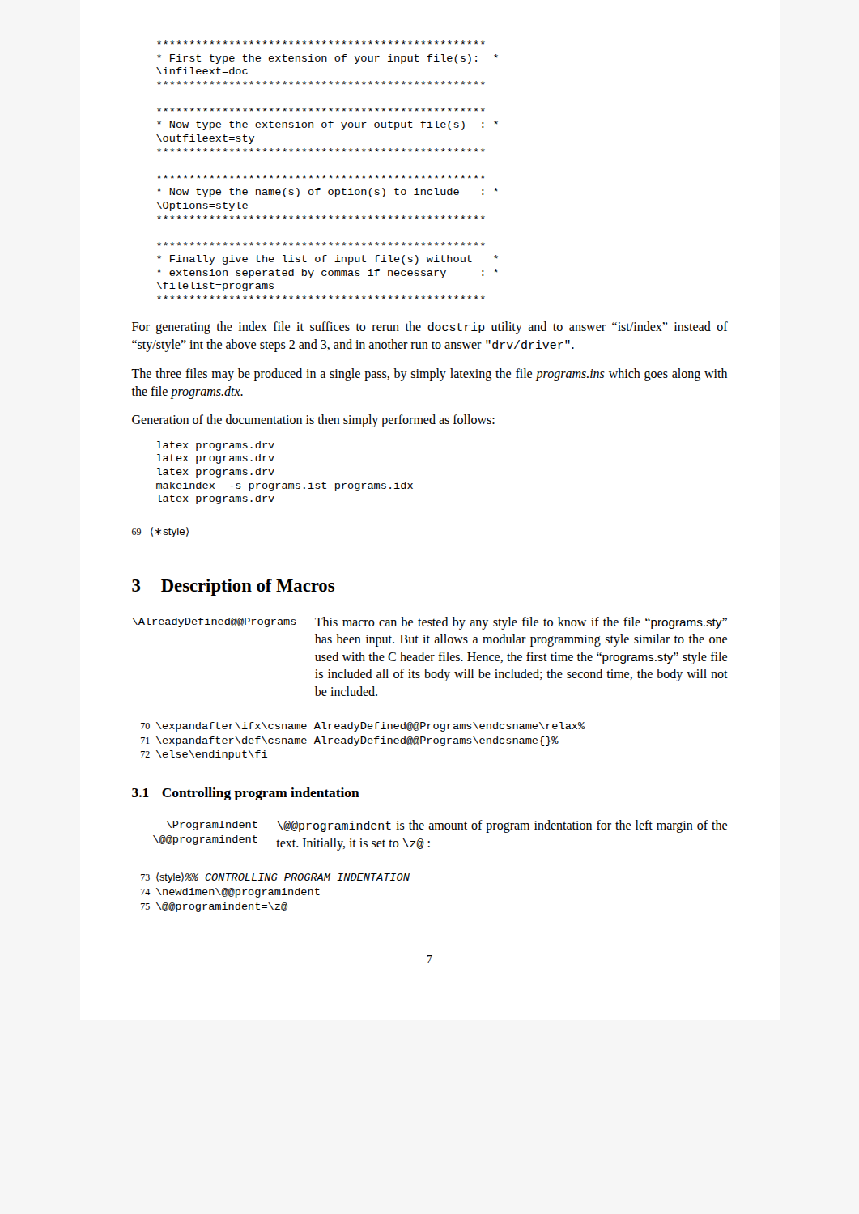************************************************** * First type the extension of your input file(s): * \infileext=doc ************************************************** ************************************************** * Now type the extension of your output file(s) : * \outfileext=sty ************************************************** ************************************************** * Now type the name(s) of option(s) to include : * \Options=style ************************************************** ************************************************** * Finally give the list of input file(s) without * * extension seperated by commas if necessary : * \filelist=programs **************************************************
For generating the index file it suffices to rerun the docstrip utility and to answer “ist/index” instead of “sty/style” int the above steps 2 and 3, and in another run to answer "drv/driver".
The three files may be produced in a single pass, by simply latexing the file programs.ins which goes along with the file programs.dtx.
Generation of the documentation is then simply performed as follows:
latex programs.drv latex programs.drv latex programs.drv makeindex -s programs.ist programs.idx latex programs.drv
69 ⟨∗style⟩
3 Description of Macros
\AlreadyDefined@@Programs
This macro can be tested by any style file to know if the file “programs.sty” has been input. But it allows a modular programming style similar to the one used with the C header files. Hence, the first time the “programs.sty” style file is included all of its body will be included; the second time, the body will not be included.
70\expandafter\ifx\csname AlreadyDefined@@Programs\endcsname\relax%
71\expandafter\def\csname AlreadyDefined@@Programs\endcsname{}%
72\else\endinput\fi
3.1 Controlling program indentation
\ProgramIndent
\@@programindent
\@@programindent is the amount of program indentation for the left margin of the text. Initially, it is set to \z@ :
73⟨style⟩%% CONTROLLING PROGRAM INDENTATION
74\newdimen\@@programindent
75\@@programindent=\z@
7